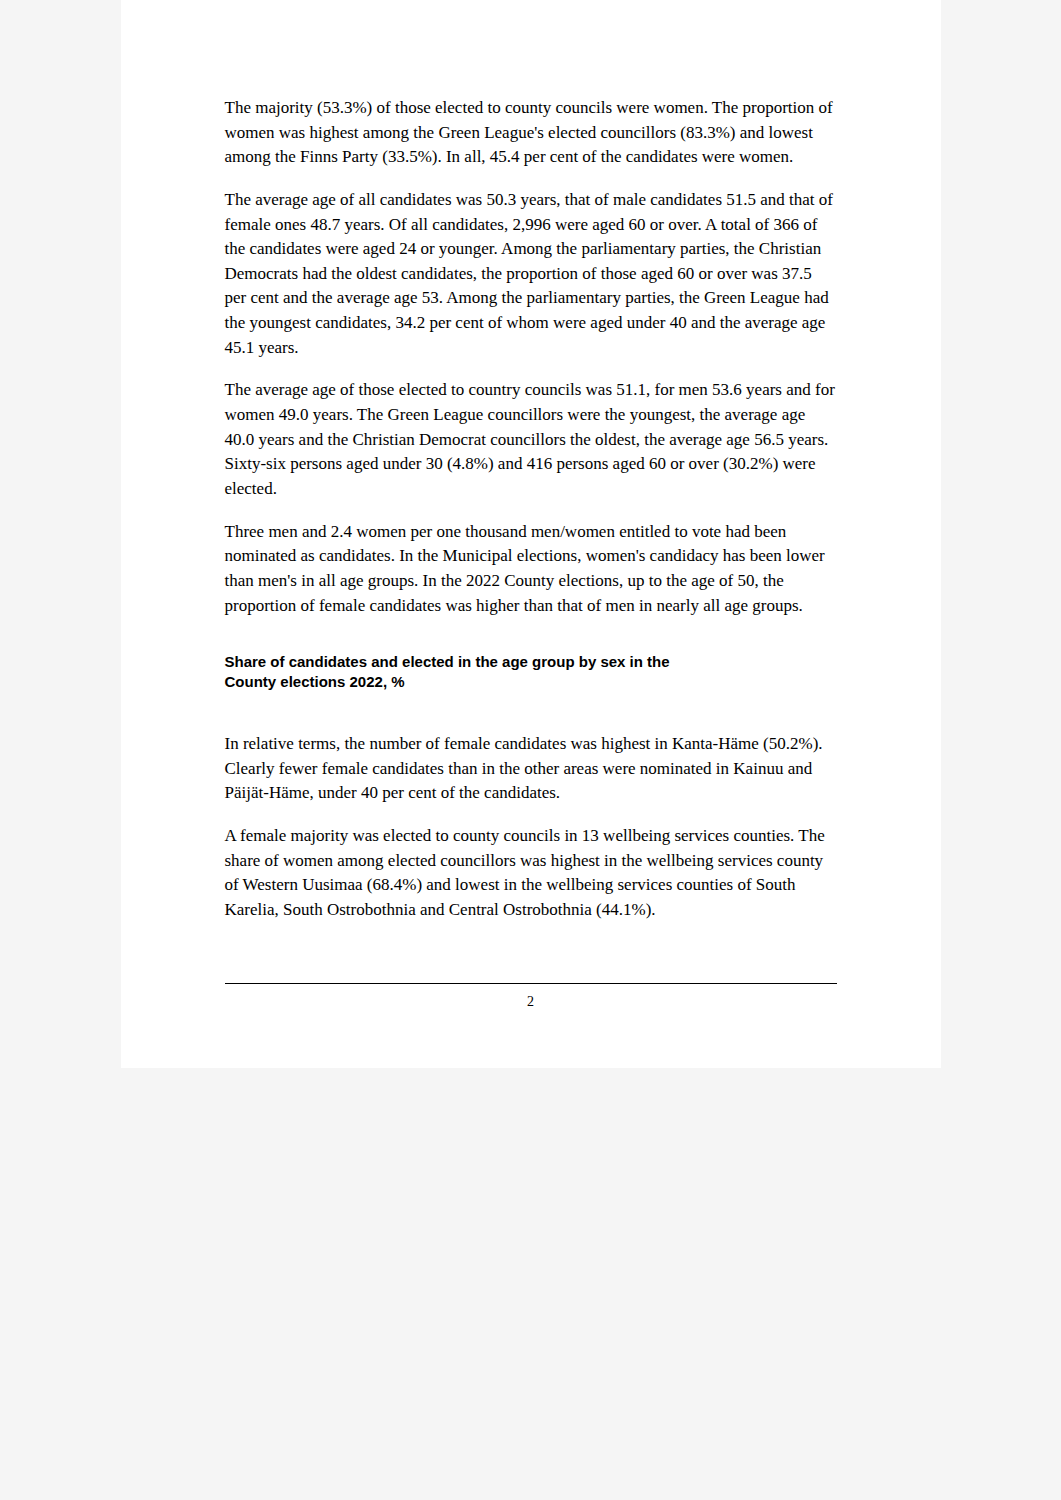The majority (53.3%) of those elected to county councils were women. The proportion of women was highest among the Green League's elected councillors (83.3%) and lowest among the Finns Party (33.5%). In all, 45.4 per cent of the candidates were women.
The average age of all candidates was 50.3 years, that of male candidates 51.5 and that of female ones 48.7 years. Of all candidates, 2,996 were aged 60 or over. A total of 366 of the candidates were aged 24 or younger. Among the parliamentary parties, the Christian Democrats had the oldest candidates, the proportion of those aged 60 or over was 37.5 per cent and the average age 53. Among the parliamentary parties, the Green League had the youngest candidates, 34.2 per cent of whom were aged under 40 and the average age 45.1 years.
The average age of those elected to country councils was 51.1, for men 53.6 years and for women 49.0 years. The Green League councillors were the youngest, the average age 40.0 years and the Christian Democrat councillors the oldest, the average age 56.5 years. Sixty-six persons aged under 30 (4.8%) and 416 persons aged 60 or over (30.2%) were elected.
Three men and 2.4 women per one thousand men/women entitled to vote had been nominated as candidates. In the Municipal elections, women's candidacy has been lower than men's in all age groups. In the 2022 County elections, up to the age of 50, the proportion of female candidates was higher than that of men in nearly all age groups.
Share of candidates and elected in the age group by sex in the
County elections 2022, %
In relative terms, the number of female candidates was highest in Kanta-Häme (50.2%). Clearly fewer female candidates than in the other areas were nominated in Kainuu and Päijät-Häme, under 40 per cent of the candidates.
A female majority was elected to county councils in 13 wellbeing services counties. The share of women among elected councillors was highest in the wellbeing services county of Western Uusimaa (68.4%) and lowest in the wellbeing services counties of South Karelia, South Ostrobothnia and Central Ostrobothnia (44.1%).
2